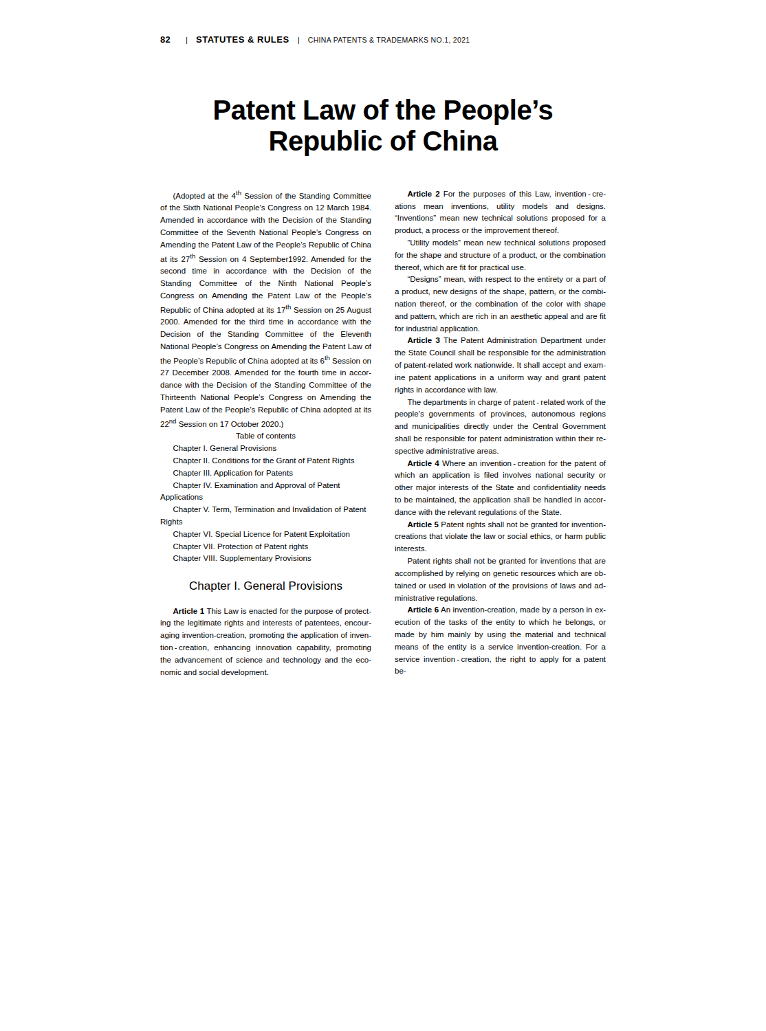82 | STATUTES & RULES | CHINA PATENTS & TRADEMARKS NO.1, 2021
Patent Law of the People’s Republic of China
(Adopted at the 4th Session of the Standing Committee of the Sixth National People’s Congress on 12 March 1984. Amended in accordance with the Decision of the Standing Committee of the Seventh National People’s Congress on Amending the Patent Law of the People’s Republic of China at its 27th Session on 4 September1992. Amended for the second time in accordance with the Decision of the Standing Committee of the Ninth National People’s Congress on Amending the Patent Law of the People’s Republic of China adopted at its 17th Session on 25 August 2000. Amended for the third time in accordance with the Decision of the Standing Committee of the Eleventh National People’s Congress on Amending the Patent Law of the People’s Republic of China adopted at its 6th Session on 27 December 2008. Amended for the fourth time in accordance with the Decision of the Standing Committee of the Thirteenth National People’s Congress on Amending the Patent Law of the People’s Republic of China adopted at its 22nd Session on 17 October 2020.)
Table of contents
Chapter I. General Provisions
Chapter II. Conditions for the Grant of Patent Rights
Chapter III. Application for Patents
Chapter IV. Examination and Approval of Patent Applications
Chapter V. Term, Termination and Invalidation of Patent Rights
Chapter VI. Special Licence for Patent Exploitation
Chapter VII. Protection of Patent rights
Chapter VIII. Supplementary Provisions
Chapter I. General Provisions
Article 1 This Law is enacted for the purpose of protecting the legitimate rights and interests of patentees, encouraging invention-creation, promoting the application of invention - creation, enhancing innovation capability, promoting the advancement of science and technology and the economic and social development.
Article 2 For the purposes of this Law, invention - creations mean inventions, utility models and designs. “Inventions” mean new technical solutions proposed for a product, a process or the improvement thereof.
“Utility models” mean new technical solutions proposed for the shape and structure of a product, or the combination thereof, which are fit for practical use.
“Designs” mean, with respect to the entirety or a part of a product, new designs of the shape, pattern, or the combination thereof, or the combination of the color with shape and pattern, which are rich in an aesthetic appeal and are fit for industrial application.
Article 3 The Patent Administration Department under the State Council shall be responsible for the administration of patent-related work nationwide. It shall accept and examine patent applications in a uniform way and grant patent rights in accordance with law.
The departments in charge of patent - related work of the people’s governments of provinces, autonomous regions and municipalities directly under the Central Government shall be responsible for patent administration within their respective administrative areas.
Article 4 Where an invention - creation for the patent of which an application is filed involves national security or other major interests of the State and confidentiality needs to be maintained, the application shall be handled in accordance with the relevant regulations of the State.
Article 5 Patent rights shall not be granted for invention-creations that violate the law or social ethics, or harm public interests.
Patent rights shall not be granted for inventions that are accomplished by relying on genetic resources which are obtained or used in violation of the provisions of laws and administrative regulations.
Article 6 An invention-creation, made by a person in execution of the tasks of the entity to which he belongs, or made by him mainly by using the material and technical means of the entity is a service invention-creation. For a service invention - creation, the right to apply for a patent be-